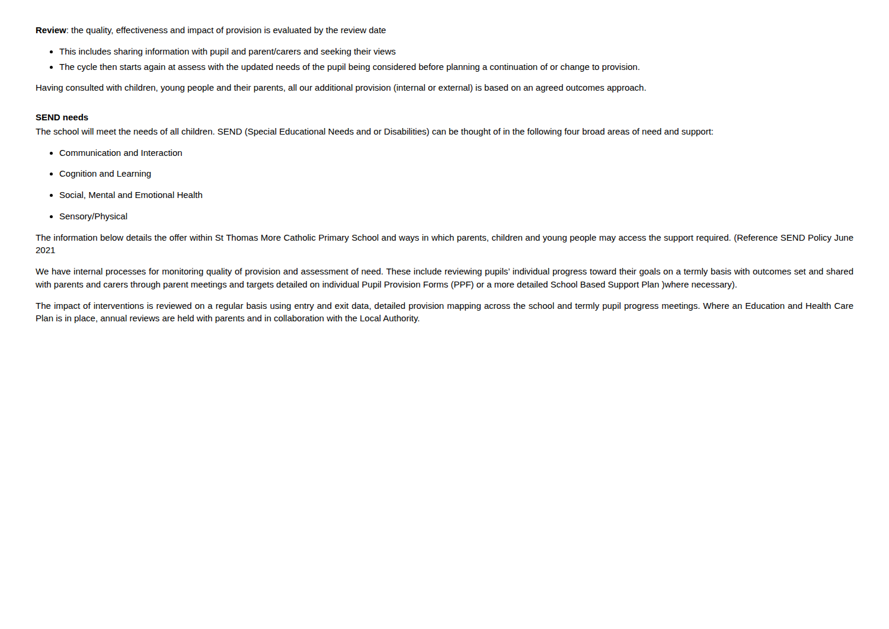Review: the quality, effectiveness and impact of provision is evaluated by the review date
This includes sharing information with pupil and parent/carers and seeking their views
The cycle then starts again at assess with the updated needs of the pupil being considered before planning a continuation of or change to provision.
Having consulted with children, young people and their parents, all our additional provision (internal or external) is based on an agreed outcomes approach.
SEND needs
The school will meet the needs of all children. SEND (Special Educational Needs and or Disabilities) can be thought of in the following four broad areas of need and support:
Communication and Interaction
Cognition and Learning
Social, Mental and Emotional Health
Sensory/Physical
The information below details the offer within St Thomas More Catholic Primary School and ways in which parents, children and young people may access the support required. (Reference SEND Policy June 2021
We have internal processes for monitoring quality of provision and assessment of need. These include reviewing pupils’ individual progress toward their goals on a termly basis with outcomes set and shared with parents and carers through parent meetings and targets detailed on individual Pupil Provision Forms (PPF) or a more detailed School Based Support Plan )where necessary).
The impact of interventions is reviewed on a regular basis using entry and exit data, detailed provision mapping across the school and termly pupil progress meetings. Where an Education and Health Care Plan is in place, annual reviews are held with parents and in collaboration with the Local Authority.